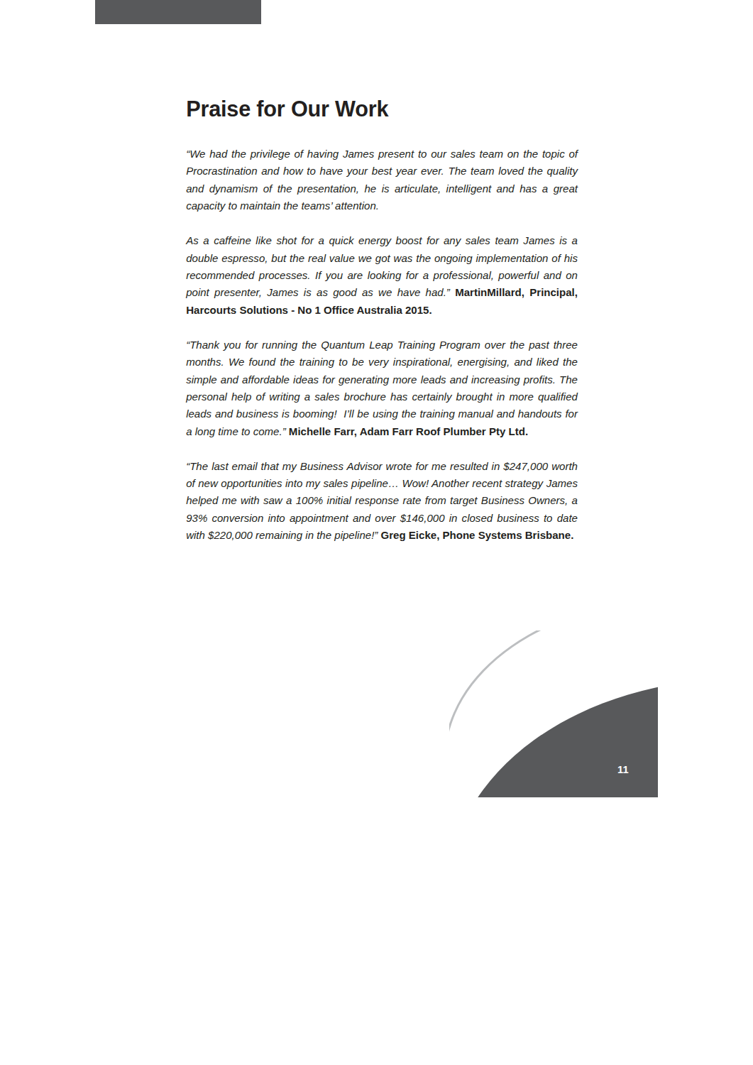Praise for Our Work
“We had the privilege of having James present to our sales team on the topic of Procrastination and how to have your best year ever. The team loved the quality and dynamism of the presentation, he is articulate, intelligent and has a great capacity to maintain the teams’ attention.
As a caffeine like shot for a quick energy boost for any sales team James is a double espresso, but the real value we got was the ongoing implementation of his recommended processes. If you are looking for a professional, powerful and on point presenter, James is as good as we have had.” MartinMillard, Principal, Harcourts Solutions - No 1 Office Australia 2015.
“Thank you for running the Quantum Leap Training Program over the past three months. We found the training to be very inspirational, energising, and liked the simple and affordable ideas for generating more leads and increasing profits. The personal help of writing a sales brochure has certainly brought in more qualified leads and business is booming! I’ll be using the training manual and handouts for a long time to come.” Michelle Farr, Adam Farr Roof Plumber Pty Ltd.
“The last email that my Business Advisor wrote for me resulted in $247,000 worth of new opportunities into my sales pipeline… Wow! Another recent strategy James helped me with saw a 100% initial response rate from target Business Owners, a 93% conversion into appointment and over $146,000 in closed business to date with $220,000 remaining in the pipeline!” Greg Eicke, Phone Systems Brisbane.
11